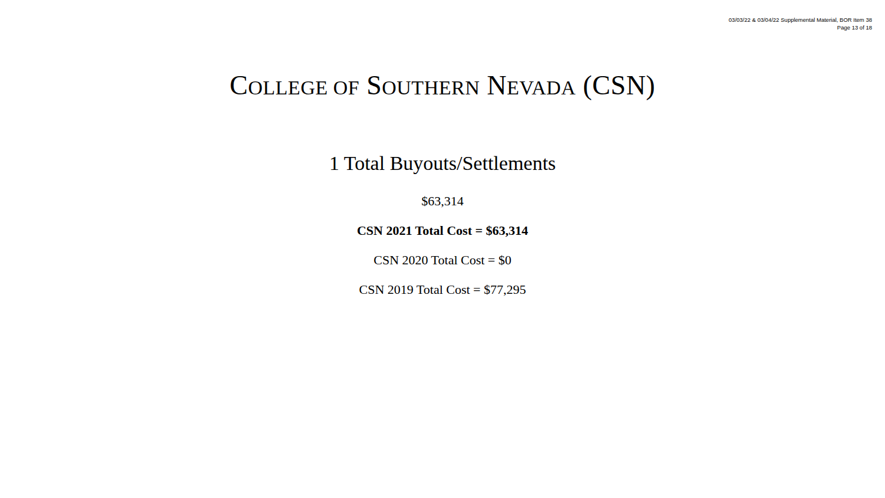03/03/22 & 03/04/22 Supplemental Material, BOR Item 38
Page 13 of 18
COLLEGE OF SOUTHERN NEVADA (CSN)
1 Total Buyouts/Settlements
$63,314
CSN 2021 Total Cost = $63,314
CSN 2020 Total Cost = $0
CSN 2019 Total Cost = $77,295